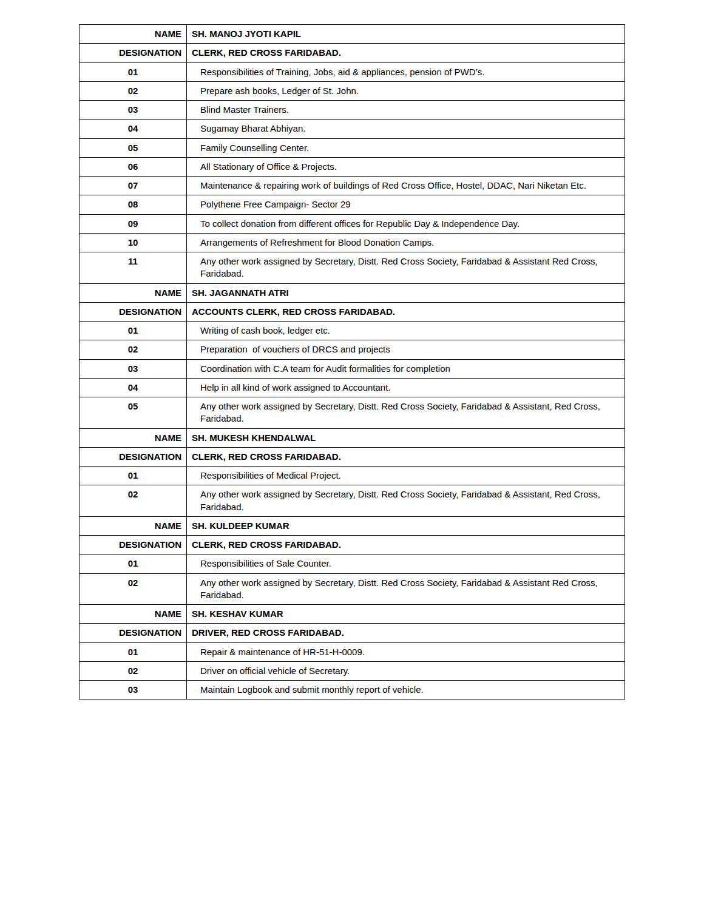| NAME | SH. MANOJ JYOTI KAPIL |
| DESIGNATION | CLERK, RED CROSS FARIDABAD. |
| 01 | Responsibilities of Training, Jobs, aid & appliances, pension of PWD’s. |
| 02 | Prepare ash books, Ledger of St. John. |
| 03 | Blind Master Trainers. |
| 04 | Sugamay Bharat Abhiyan. |
| 05 | Family Counselling Center. |
| 06 | All Stationary of Office & Projects. |
| 07 | Maintenance & repairing work of buildings of Red Cross Office, Hostel, DDAC, Nari Niketan Etc. |
| 08 | Polythene Free Campaign- Sector 29 |
| 09 | To collect donation from different offices for Republic Day & Independence Day. |
| 10 | Arrangements of Refreshment for Blood Donation Camps. |
| 11 | Any other work assigned by Secretary, Distt. Red Cross Society, Faridabad & Assistant Red Cross, Faridabad. |
| NAME | SH. JAGANNATH ATRI |
| DESIGNATION | ACCOUNTS CLERK, RED CROSS FARIDABAD. |
| 01 | Writing of cash book, ledger etc. |
| 02 | Preparation of vouchers of DRCS and projects |
| 03 | Coordination with C.A team for Audit formalities for completion |
| 04 | Help in all kind of work assigned to Accountant. |
| 05 | Any other work assigned by Secretary, Distt. Red Cross Society, Faridabad & Assistant, Red Cross, Faridabad. |
| NAME | SH. MUKESH KHENDALWAL |
| DESIGNATION | CLERK, RED CROSS FARIDABAD. |
| 01 | Responsibilities of Medical Project. |
| 02 | Any other work assigned by Secretary, Distt. Red Cross Society, Faridabad & Assistant, Red Cross, Faridabad. |
| NAME | SH. KULDEEP KUMAR |
| DESIGNATION | CLERK, RED CROSS FARIDABAD. |
| 01 | Responsibilities of Sale Counter. |
| 02 | Any other work assigned by Secretary, Distt. Red Cross Society, Faridabad & Assistant Red Cross, Faridabad. |
| NAME | SH. KESHAV KUMAR |
| DESIGNATION | DRIVER, RED CROSS FARIDABAD. |
| 01 | Repair & maintenance of HR-51-H-0009. |
| 02 | Driver on official vehicle of Secretary. |
| 03 | Maintain Logbook and submit monthly report of vehicle. |